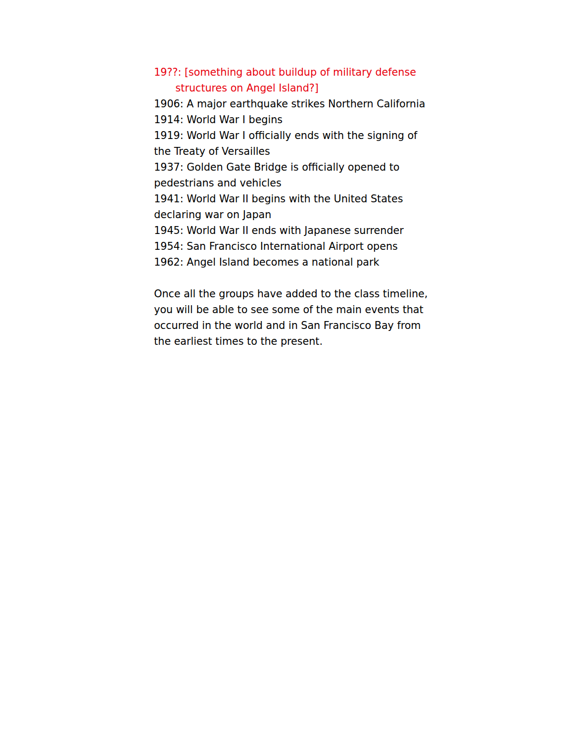19??: [something about buildup of military defense structures on Angel Island?]
1906: A major earthquake strikes Northern California
1914: World War I begins
1919: World War I officially ends with the signing of the Treaty of Versailles
1937: Golden Gate Bridge is officially opened to pedestrians and vehicles
1941: World War II begins with the United States declaring war on Japan
1945: World War II ends with Japanese surrender
1954: San Francisco International Airport opens
1962: Angel Island becomes a national park
Once all the groups have added to the class timeline, you will be able to see some of the main events that occurred in the world and in San Francisco Bay from the earliest times to the present.